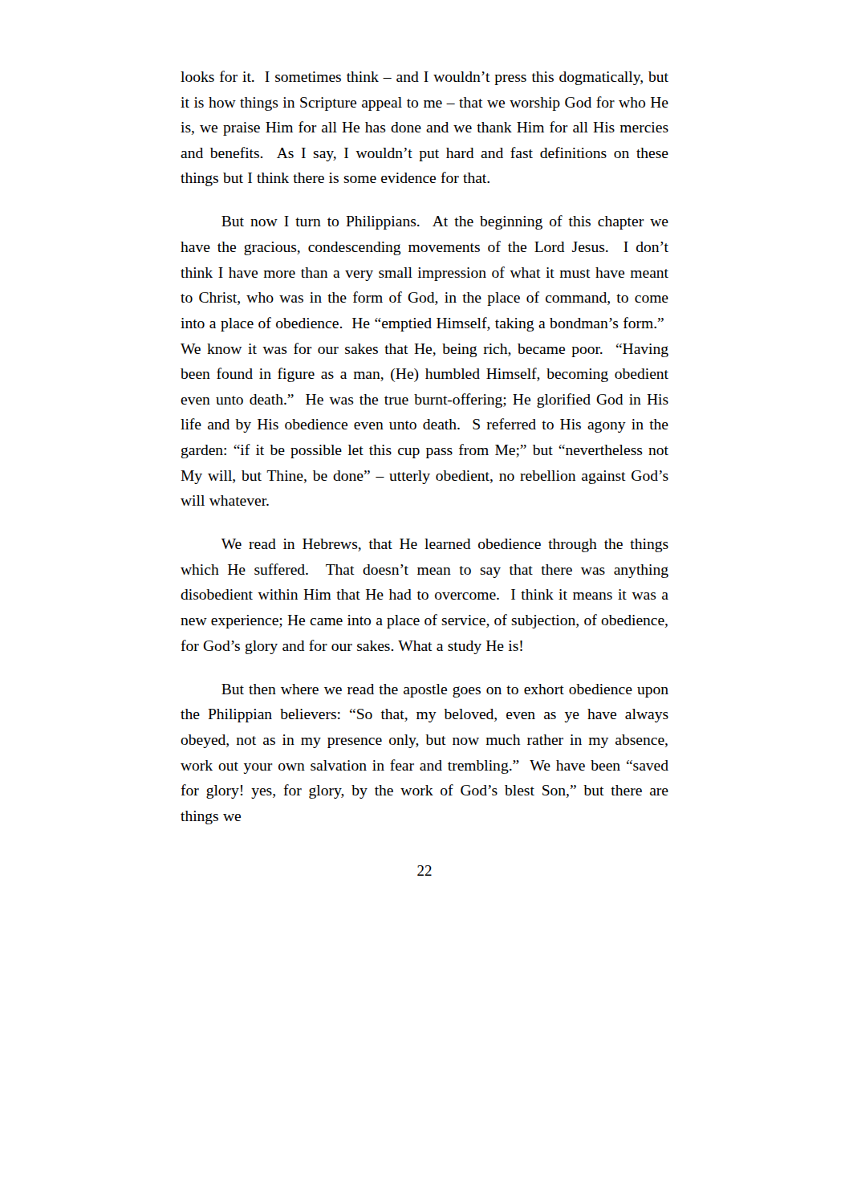looks for it. I sometimes think – and I wouldn’t press this dogmatically, but it is how things in Scripture appeal to me – that we worship God for who He is, we praise Him for all He has done and we thank Him for all His mercies and benefits. As I say, I wouldn’t put hard and fast definitions on these things but I think there is some evidence for that.
But now I turn to Philippians. At the beginning of this chapter we have the gracious, condescending movements of the Lord Jesus. I don’t think I have more than a very small impression of what it must have meant to Christ, who was in the form of God, in the place of command, to come into a place of obedience. He “emptied Himself, taking a bondman’s form.” We know it was for our sakes that He, being rich, became poor. “Having been found in figure as a man, (He) humbled Himself, becoming obedient even unto death.” He was the true burnt-offering; He glorified God in His life and by His obedience even unto death. S referred to His agony in the garden: “if it be possible let this cup pass from Me;” but “nevertheless not My will, but Thine, be done” – utterly obedient, no rebellion against God’s will whatever.
We read in Hebrews, that He learned obedience through the things which He suffered. That doesn’t mean to say that there was anything disobedient within Him that He had to overcome. I think it means it was a new experience; He came into a place of service, of subjection, of obedience, for God’s glory and for our sakes. What a study He is!
But then where we read the apostle goes on to exhort obedience upon the Philippian believers: “So that, my beloved, even as ye have always obeyed, not as in my presence only, but now much rather in my absence, work out your own salvation in fear and trembling.” We have been “saved for glory! yes, for glory, by the work of God’s blest Son,” but there are things we
22